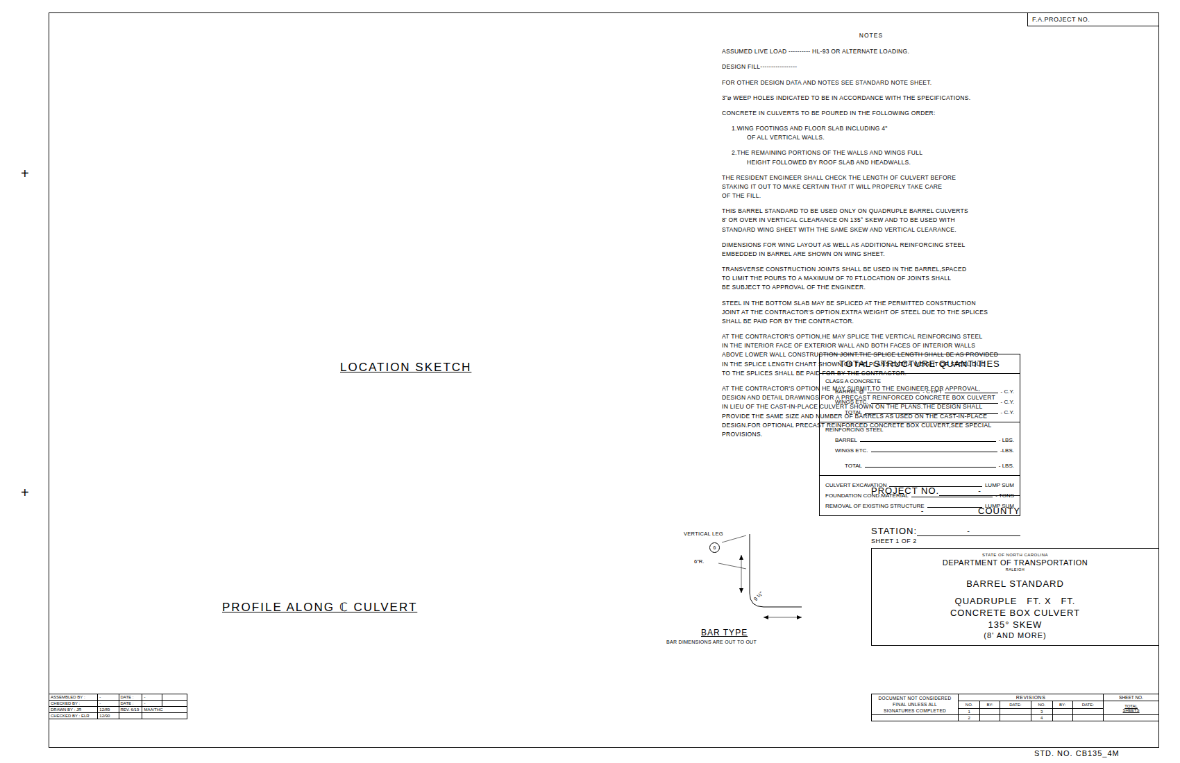+
+
F.A.PROJECT NO.
NOTES
ASSUMED LIVE LOAD ---------- HL-93 OR ALTERNATE LOADING.
DESIGN FILL-----------------
FOR OTHER DESIGN DATA AND NOTES SEE STANDARD NOTE SHEET.
3"⌀ WEEP HOLES INDICATED TO BE IN ACCORDANCE WITH THE SPECIFICATIONS.
CONCRETE IN CULVERTS TO BE POURED IN THE FOLLOWING ORDER:
1.WING FOOTINGS AND FLOOR SLAB INCLUDING 4"
OF ALL VERTICAL WALLS.
2.THE REMAINING PORTIONS OF THE WALLS AND WINGS FULL
HEIGHT FOLLOWED BY ROOF SLAB AND HEADWALLS.
THE RESIDENT ENGINEER SHALL CHECK THE LENGTH OF CULVERT BEFORE
STAKING IT OUT TO MAKE CERTAIN THAT IT WILL PROPERLY TAKE CARE
OF THE FILL.
THIS BARREL STANDARD TO BE USED ONLY ON QUADRUPLE BARREL CULVERTS
8' OR OVER IN VERTICAL CLEARANCE ON 135° SKEW AND TO BE USED WITH
STANDARD WING SHEET WITH THE SAME SKEW AND VERTICAL CLEARANCE.
DIMENSIONS FOR WING LAYOUT AS WELL AS ADDITIONAL REINFORCING STEEL
EMBEDDED IN BARREL ARE SHOWN ON WING SHEET.
TRANSVERSE CONSTRUCTION JOINTS SHALL BE USED IN THE BARREL,SPACED
TO LIMIT THE POURS TO A MAXIMUM OF 70 FT.LOCATION OF JOINTS SHALL
BE SUBJECT TO APPROVAL OF THE ENGINEER.
STEEL IN THE BOTTOM SLAB MAY BE SPLICED AT THE PERMITTED CONSTRUCTION
JOINT AT THE CONTRACTOR'S OPTION.EXTRA WEIGHT OF STEEL DUE TO THE SPLICES
SHALL BE PAID FOR BY THE CONTRACTOR.
AT THE CONTRACTOR'S OPTION,HE MAY SPLICE THE VERTICAL REINFORCING STEEL
IN THE INTERIOR FACE OF EXTERIOR WALL AND BOTH FACES OF INTERIOR WALLS
ABOVE LOWER WALL CONSTRUCTION JOINT.THE SPLICE LENGTH SHALL BE AS PROVIDED
IN THE SPLICE LENGTH CHART SHOWN ON THE PLANS.EXTRA WEIGHT OF STEEL DUE
TO THE SPLICES SHALL BE PAID FOR BY THE CONTRACTOR.
AT THE CONTRACTOR'S OPTION HE MAY SUBMIT,TO THE ENGINEER FOR APPROVAL,
DESIGN AND DETAIL DRAWINGS FOR A PRECAST REINFORCED CONCRETE BOX CULVERT
IN LIEU OF THE CAST-IN-PLACE CULVERT SHOWN ON THE PLANS.THE DESIGN SHALL
PROVIDE THE SAME SIZE AND NUMBER OF BARRELS AS USED ON THE CAST-IN-PLACE
DESIGN.FOR OPTIONAL PRECAST REINFORCED CONCRETE BOX CULVERT,SEE SPECIAL
PROVISIONS.
LOCATION SKETCH
PROFILE ALONG ℂ CULVERT
TOTAL STRUCTURE QUANTITIES
CLASS A CONCRETE
BARREL @ - CY/FT - C.Y.
WINGS ETC. - C.Y.
TOTAL - C.Y.
REINFORCING STEEL
BARREL - LBS.
WINGS ETC. -LBS.
TOTAL - LBS.
CULVERT EXCAVATION LUMP SUM
FOUNDATION COND.MATERIAL - TONS
REMOVAL OF EXISTING STRUCTURE LUMP SUM
PROJECT NO. -
- COUNTY
STATION: -
SHEET 1 OF 2
STATE OF NORTH CAROLINA
DEPARTMENT OF TRANSPORTATION
RALEIGH
BARREL STANDARD
QUADRUPLE FT. X FT.
CONCRETE BOX CULVERT
135° SKEW
(8' AND MORE)
| DOCUMENT NOT CONSIDERED FINAL UNLESS ALL SIGNATURES COMPLETED | REVISIONS | SHEET NO. |
| NO. | BY: | DATE: | NO. | BY: | DATE: | TOTAL SHEETS |
| 1 | | | 3 | | |
| | 2 | | | 4 | | | |
STD. NO. CB135_4M
| ASSEMBLED BY : | - | DATE : | - | |
| CHECKED BY : | - | DATE : | - | |
| DRAWN BY : JR | 12/89 | REV. 6/19 | MAA/THC |
| CHECKED BY : ELR | 12/90 | | |
VERTICAL LEG
6
6"R.
9 ½"
BAR TYPE
BAR DIMENSIONS ARE OUT TO OUT